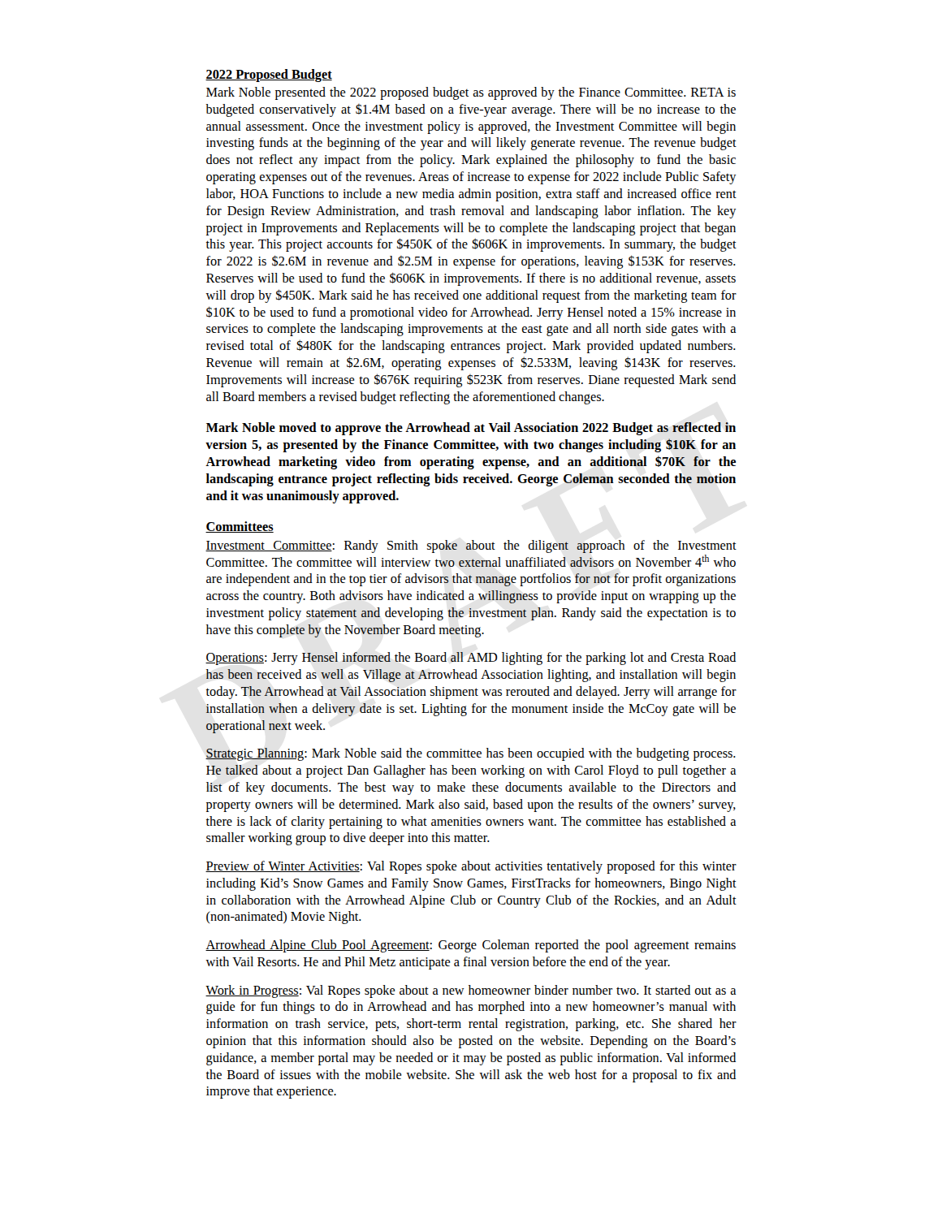DRAFT
2022 Proposed Budget
Mark Noble presented the 2022 proposed budget as approved by the Finance Committee. RETA is budgeted conservatively at $1.4M based on a five-year average. There will be no increase to the annual assessment. Once the investment policy is approved, the Investment Committee will begin investing funds at the beginning of the year and will likely generate revenue. The revenue budget does not reflect any impact from the policy. Mark explained the philosophy to fund the basic operating expenses out of the revenues. Areas of increase to expense for 2022 include Public Safety labor, HOA Functions to include a new media admin position, extra staff and increased office rent for Design Review Administration, and trash removal and landscaping labor inflation. The key project in Improvements and Replacements will be to complete the landscaping project that began this year. This project accounts for $450K of the $606K in improvements. In summary, the budget for 2022 is $2.6M in revenue and $2.5M in expense for operations, leaving $153K for reserves. Reserves will be used to fund the $606K in improvements. If there is no additional revenue, assets will drop by $450K. Mark said he has received one additional request from the marketing team for $10K to be used to fund a promotional video for Arrowhead. Jerry Hensel noted a 15% increase in services to complete the landscaping improvements at the east gate and all north side gates with a revised total of $480K for the landscaping entrances project. Mark provided updated numbers. Revenue will remain at $2.6M, operating expenses of $2.533M, leaving $143K for reserves. Improvements will increase to $676K requiring $523K from reserves. Diane requested Mark send all Board members a revised budget reflecting the aforementioned changes.
Mark Noble moved to approve the Arrowhead at Vail Association 2022 Budget as reflected in version 5, as presented by the Finance Committee, with two changes including $10K for an Arrowhead marketing video from operating expense, and an additional $70K for the landscaping entrance project reflecting bids received. George Coleman seconded the motion and it was unanimously approved.
Committees
Investment Committee: Randy Smith spoke about the diligent approach of the Investment Committee. The committee will interview two external unaffiliated advisors on November 4th who are independent and in the top tier of advisors that manage portfolios for not for profit organizations across the country. Both advisors have indicated a willingness to provide input on wrapping up the investment policy statement and developing the investment plan. Randy said the expectation is to have this complete by the November Board meeting.
Operations: Jerry Hensel informed the Board all AMD lighting for the parking lot and Cresta Road has been received as well as Village at Arrowhead Association lighting, and installation will begin today. The Arrowhead at Vail Association shipment was rerouted and delayed. Jerry will arrange for installation when a delivery date is set. Lighting for the monument inside the McCoy gate will be operational next week.
Strategic Planning: Mark Noble said the committee has been occupied with the budgeting process. He talked about a project Dan Gallagher has been working on with Carol Floyd to pull together a list of key documents. The best way to make these documents available to the Directors and property owners will be determined. Mark also said, based upon the results of the owners’ survey, there is lack of clarity pertaining to what amenities owners want. The committee has established a smaller working group to dive deeper into this matter.
Preview of Winter Activities: Val Ropes spoke about activities tentatively proposed for this winter including Kid’s Snow Games and Family Snow Games, FirstTracks for homeowners, Bingo Night in collaboration with the Arrowhead Alpine Club or Country Club of the Rockies, and an Adult (non-animated) Movie Night.
Arrowhead Alpine Club Pool Agreement: George Coleman reported the pool agreement remains with Vail Resorts. He and Phil Metz anticipate a final version before the end of the year.
Work in Progress: Val Ropes spoke about a new homeowner binder number two. It started out as a guide for fun things to do in Arrowhead and has morphed into a new homeowner’s manual with information on trash service, pets, short-term rental registration, parking, etc. She shared her opinion that this information should also be posted on the website. Depending on the Board’s guidance, a member portal may be needed or it may be posted as public information. Val informed the Board of issues with the mobile website. She will ask the web host for a proposal to fix and improve that experience.